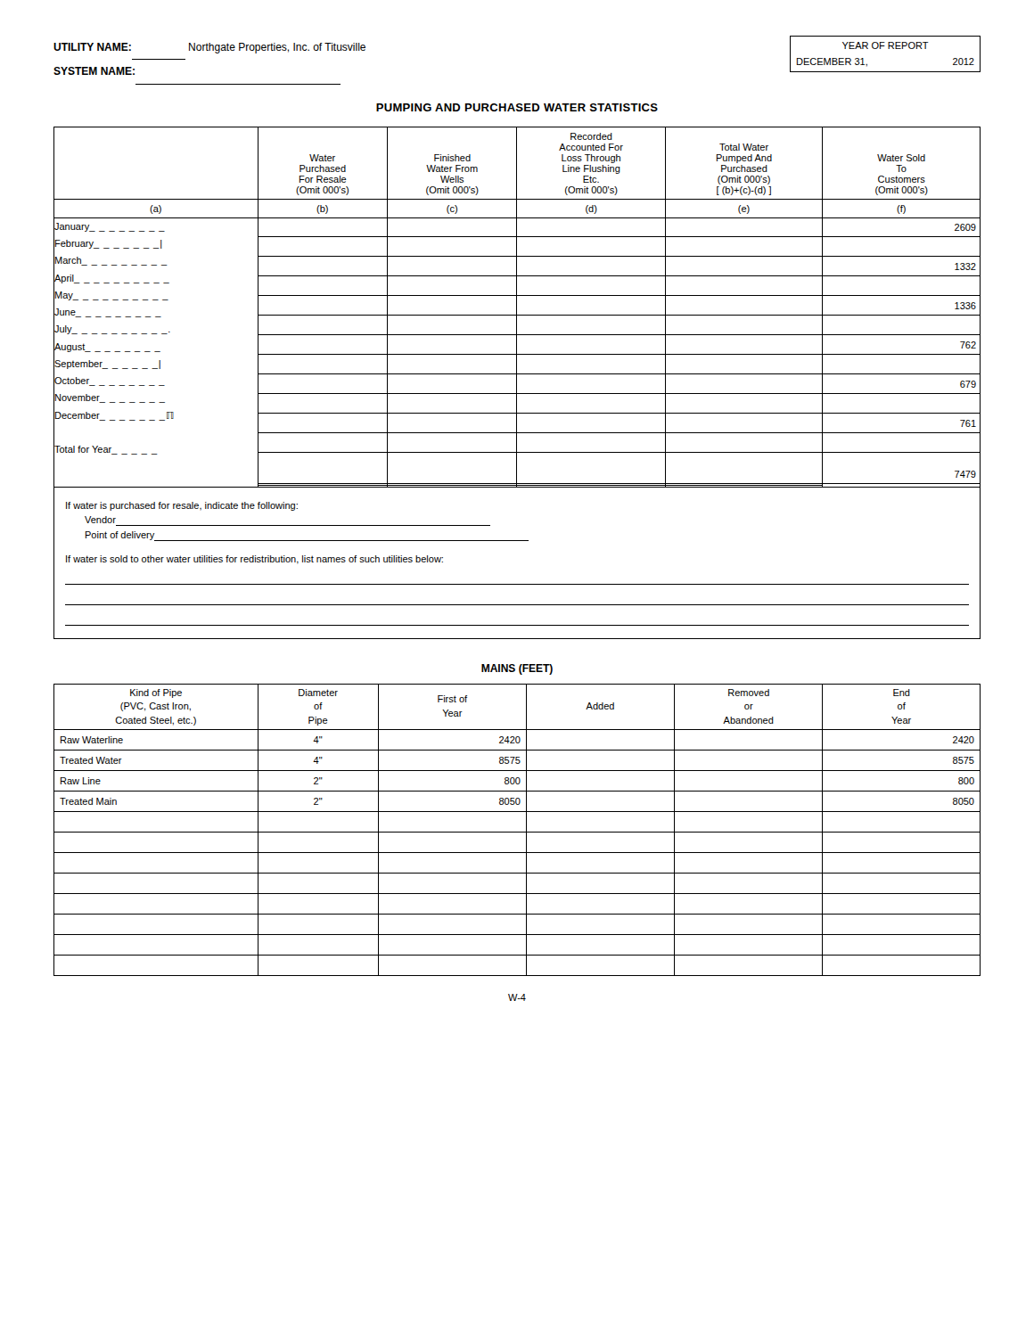UTILITY NAME: Northgate Properties, Inc. of Titusville
SYSTEM NAME:
YEAR OF REPORT
DECEMBER 31, 2012
PUMPING AND PURCHASED WATER STATISTICS
| | Water Purchased For Resale (Omit 000's) | Finished Water From Wells (Omit 000's) | Recorded Accounted For Loss Through Line Flushing Etc. (Omit 000's) | Total Water Pumped And Purchased (Omit 000's) [ (b)+(c)-(d) ] | Water Sold To Customers (Omit 000's) |
| --- | --- | --- | --- | --- | --- |
| (a) | (b) | (c) | (d) | (e) | (f) |
| January _ _ _ _ _ _ _ _ February _ _ _ _ _ _ _ / March _ _ _ _ _ _ _ _ _ April _ _ _ _ _ _ _ _ _ _ May _ _ _ _ _ _ _ _ _ _ June _ _ _ _ _ _ _ _ _ July _ _ _ _ _ _ _ _ _ _ . August _ _ _ _ _ _ _ _ September _ _ _ _ _ _ / October _ _ _ _ _ _ _ _ November _ _ _ _ _ _ _ December _ _ _ _ _ _ _ ℿ Total for Year _ _ _ _ _ | | | | | 2609 1332 1336 762 679 761 7479 |
If water is purchased for resale, indicate the following:
Vendor
Point of delivery
If water is sold to other water utilities for redistribution, list names of such utilities below:
MAINS (FEET)
| Kind of Pipe (PVC, Cast Iron, Coated Steel, etc.) | Diameter of Pipe | First of Year | Added | Removed or Abandoned | End of Year |
| --- | --- | --- | --- | --- | --- |
| Raw Waterline | 4" | 2420 | | | 2420 |
| Treated Water | 4" | 8575 | | | 8575 |
| Raw Line | 2" | 800 | | | 800 |
| Treated Main | 2" | 8050 | | | 8050 |
W-4